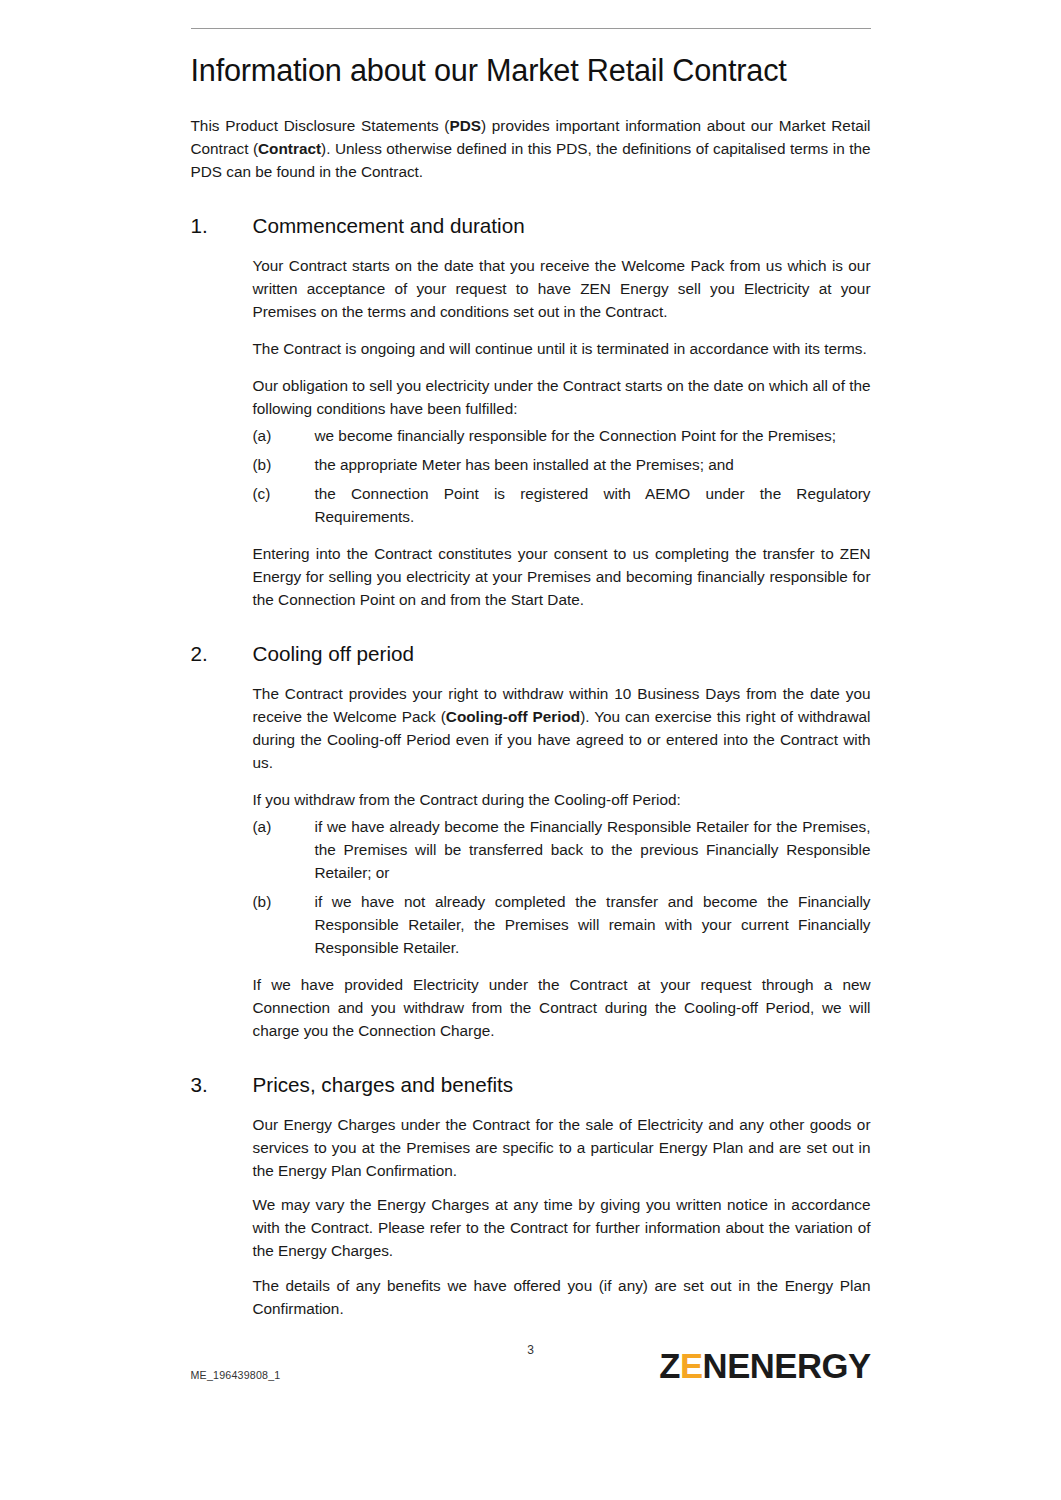Information about our Market Retail Contract
This Product Disclosure Statements (PDS) provides important information about our Market Retail Contract (Contract). Unless otherwise defined in this PDS, the definitions of capitalised terms in the PDS can be found in the Contract.
1. Commencement and duration
Your Contract starts on the date that you receive the Welcome Pack from us which is our written acceptance of your request to have ZEN Energy sell you Electricity at your Premises on the terms and conditions set out in the Contract.
The Contract is ongoing and will continue until it is terminated in accordance with its terms.
Our obligation to sell you electricity under the Contract starts on the date on which all of the following conditions have been fulfilled:
(a) we become financially responsible for the Connection Point for the Premises;
(b) the appropriate Meter has been installed at the Premises; and
(c) the Connection Point is registered with AEMO under the Regulatory Requirements.
Entering into the Contract constitutes your consent to us completing the transfer to ZEN Energy for selling you electricity at your Premises and becoming financially responsible for the Connection Point on and from the Start Date.
2. Cooling off period
The Contract provides your right to withdraw within 10 Business Days from the date you receive the Welcome Pack (Cooling-off Period). You can exercise this right of withdrawal during the Cooling-off Period even if you have agreed to or entered into the Contract with us.
If you withdraw from the Contract during the Cooling-off Period:
(a) if we have already become the Financially Responsible Retailer for the Premises, the Premises will be transferred back to the previous Financially Responsible Retailer; or
(b) if we have not already completed the transfer and become the Financially Responsible Retailer, the Premises will remain with your current Financially Responsible Retailer.
If we have provided Electricity under the Contract at your request through a new Connection and you withdraw from the Contract during the Cooling-off Period, we will charge you the Connection Charge.
3. Prices, charges and benefits
Our Energy Charges under the Contract for the sale of Electricity and any other goods or services to you at the Premises are specific to a particular Energy Plan and are set out in the Energy Plan Confirmation.
We may vary the Energy Charges at any time by giving you written notice in accordance with the Contract. Please refer to the Contract for further information about the variation of the Energy Charges.
The details of any benefits we have offered you (if any) are set out in the Energy Plan Confirmation.
3
ME_196439808_1
ZENENERGY